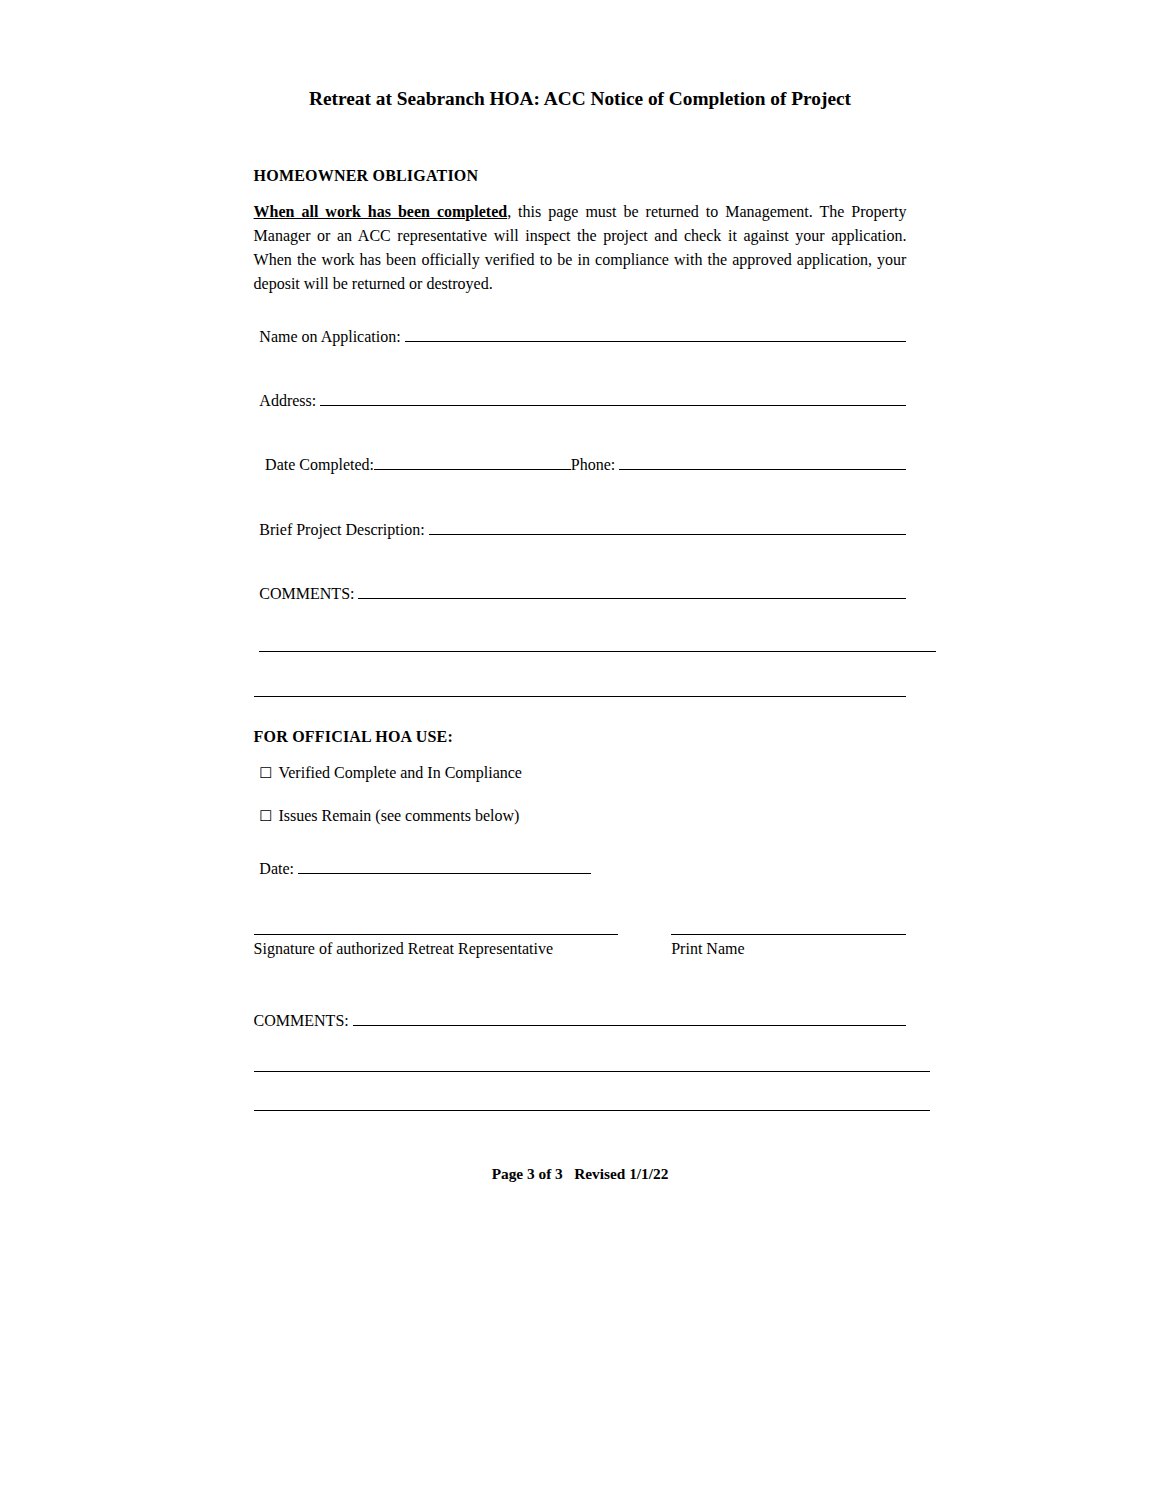Retreat at Seabranch HOA: ACC Notice of Completion of Project
HOMEOWNER OBLIGATION
When all work has been completed, this page must be returned to Management. The Property Manager or an ACC representative will inspect the project and check it against your application. When the work has been officially verified to be in compliance with the approved application, your deposit will be returned or destroyed.
Name on Application:
Address:
Date Completed: Phone:
Brief Project Description:
COMMENTS:
FOR OFFICIAL HOA USE:
☐Verified Complete and In Compliance
☐Issues Remain (see comments below)
Date:
| Signature of authorized Retreat Representative | Print Name |
COMMENTS:
Page 3 of 3 Revised 1/1/22